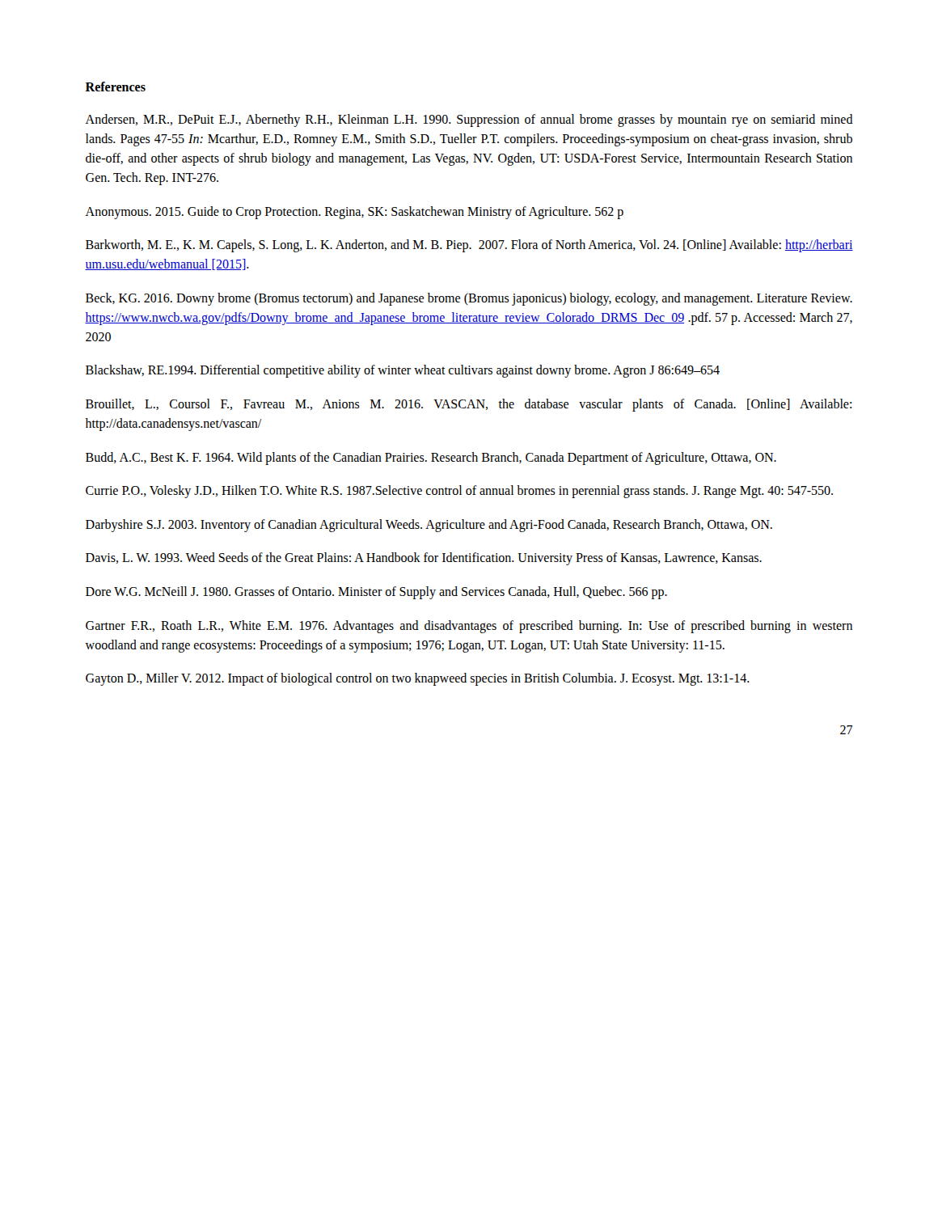References
Andersen, M.R., DePuit E.J., Abernethy R.H., Kleinman L.H. 1990. Suppression of annual brome grasses by mountain rye on semiarid mined lands. Pages 47-55 In: Mcarthur, E.D., Romney E.M., Smith S.D., Tueller P.T. compilers. Proceedings-symposium on cheat-grass invasion, shrub die-off, and other aspects of shrub biology and management, Las Vegas, NV. Ogden, UT: USDA-Forest Service, Intermountain Research Station Gen. Tech. Rep. INT-276.
Anonymous. 2015. Guide to Crop Protection. Regina, SK: Saskatchewan Ministry of Agriculture. 562 p
Barkworth, M. E., K. M. Capels, S. Long, L. K. Anderton, and M. B. Piep. 2007. Flora of North America, Vol. 24. [Online] Available: http://herbarium.usu.edu/webmanual [2015].
Beck, KG. 2016. Downy brome (Bromus tectorum) and Japanese brome (Bromus japonicus) biology, ecology, and management. Literature Review. https://www.nwcb.wa.gov/pdfs/Downy_brome_and_Japanese_brome_literature_review_Colorado_DRMS_Dec_09 .pdf. 57 p. Accessed: March 27, 2020
Blackshaw, RE.1994. Differential competitive ability of winter wheat cultivars against downy brome. Agron J 86:649–654
Brouillet, L., Coursol F., Favreau M., Anions M. 2016. VASCAN, the database vascular plants of Canada. [Online] Available: http://data.canadensys.net/vascan/
Budd, A.C., Best K. F. 1964. Wild plants of the Canadian Prairies. Research Branch, Canada Department of Agriculture, Ottawa, ON.
Currie P.O., Volesky J.D., Hilken T.O. White R.S. 1987.Selective control of annual bromes in perennial grass stands. J. Range Mgt. 40: 547-550.
Darbyshire S.J. 2003. Inventory of Canadian Agricultural Weeds. Agriculture and Agri-Food Canada, Research Branch, Ottawa, ON.
Davis, L. W. 1993. Weed Seeds of the Great Plains: A Handbook for Identification. University Press of Kansas, Lawrence, Kansas.
Dore W.G. McNeill J. 1980. Grasses of Ontario. Minister of Supply and Services Canada, Hull, Quebec. 566 pp.
Gartner F.R., Roath L.R., White E.M. 1976. Advantages and disadvantages of prescribed burning. In: Use of prescribed burning in western woodland and range ecosystems: Proceedings of a symposium; 1976; Logan, UT. Logan, UT: Utah State University: 11-15.
Gayton D., Miller V. 2012. Impact of biological control on two knapweed species in British Columbia. J. Ecosyst. Mgt. 13:1-14.
27